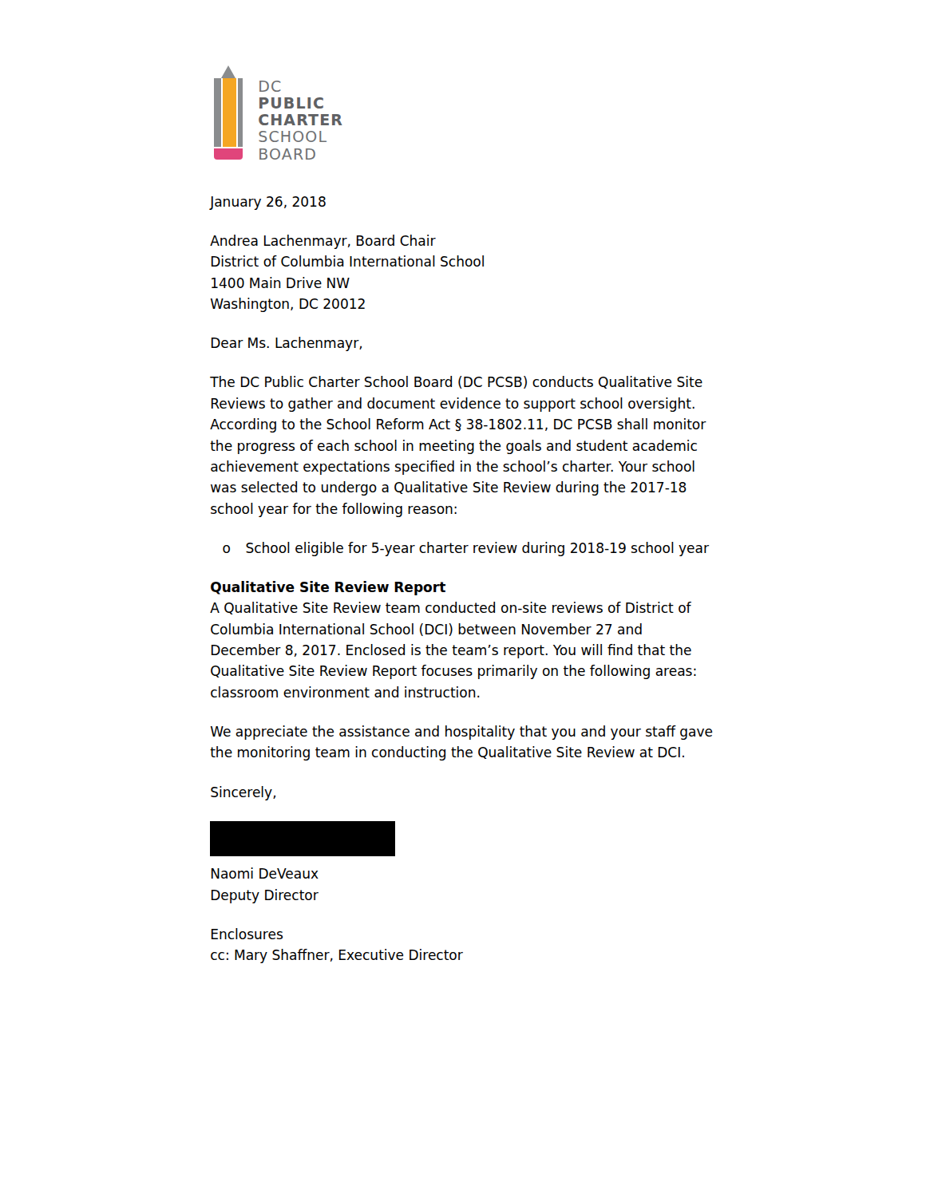DC
PUBLIC
CHARTER
SCHOOL
BOARD
January 26, 2018
Andrea Lachenmayr, Board Chair
District of Columbia International School
1400 Main Drive NW
Washington, DC 20012
Dear Ms. Lachenmayr,
The DC Public Charter School Board (DC PCSB) conducts Qualitative Site Reviews to gather and document evidence to support school oversight. According to the School Reform Act § 38-1802.11, DC PCSB shall monitor the progress of each school in meeting the goals and student academic achievement expectations specified in the school’s charter. Your school was selected to undergo a Qualitative Site Review during the 2017-18 school year for the following reason:
o School eligible for 5-year charter review during 2018-19 school year
Qualitative Site Review Report
A Qualitative Site Review team conducted on-site reviews of District of Columbia International School (DCI) between November 27 and December 8, 2017. Enclosed is the team’s report. You will find that the Qualitative Site Review Report focuses primarily on the following areas: classroom environment and instruction.
We appreciate the assistance and hospitality that you and your staff gave the monitoring team in conducting the Qualitative Site Review at DCI.
Sincerely,
Naomi DeVeaux
Deputy Director
Enclosures
cc: Mary Shaffner, Executive Director